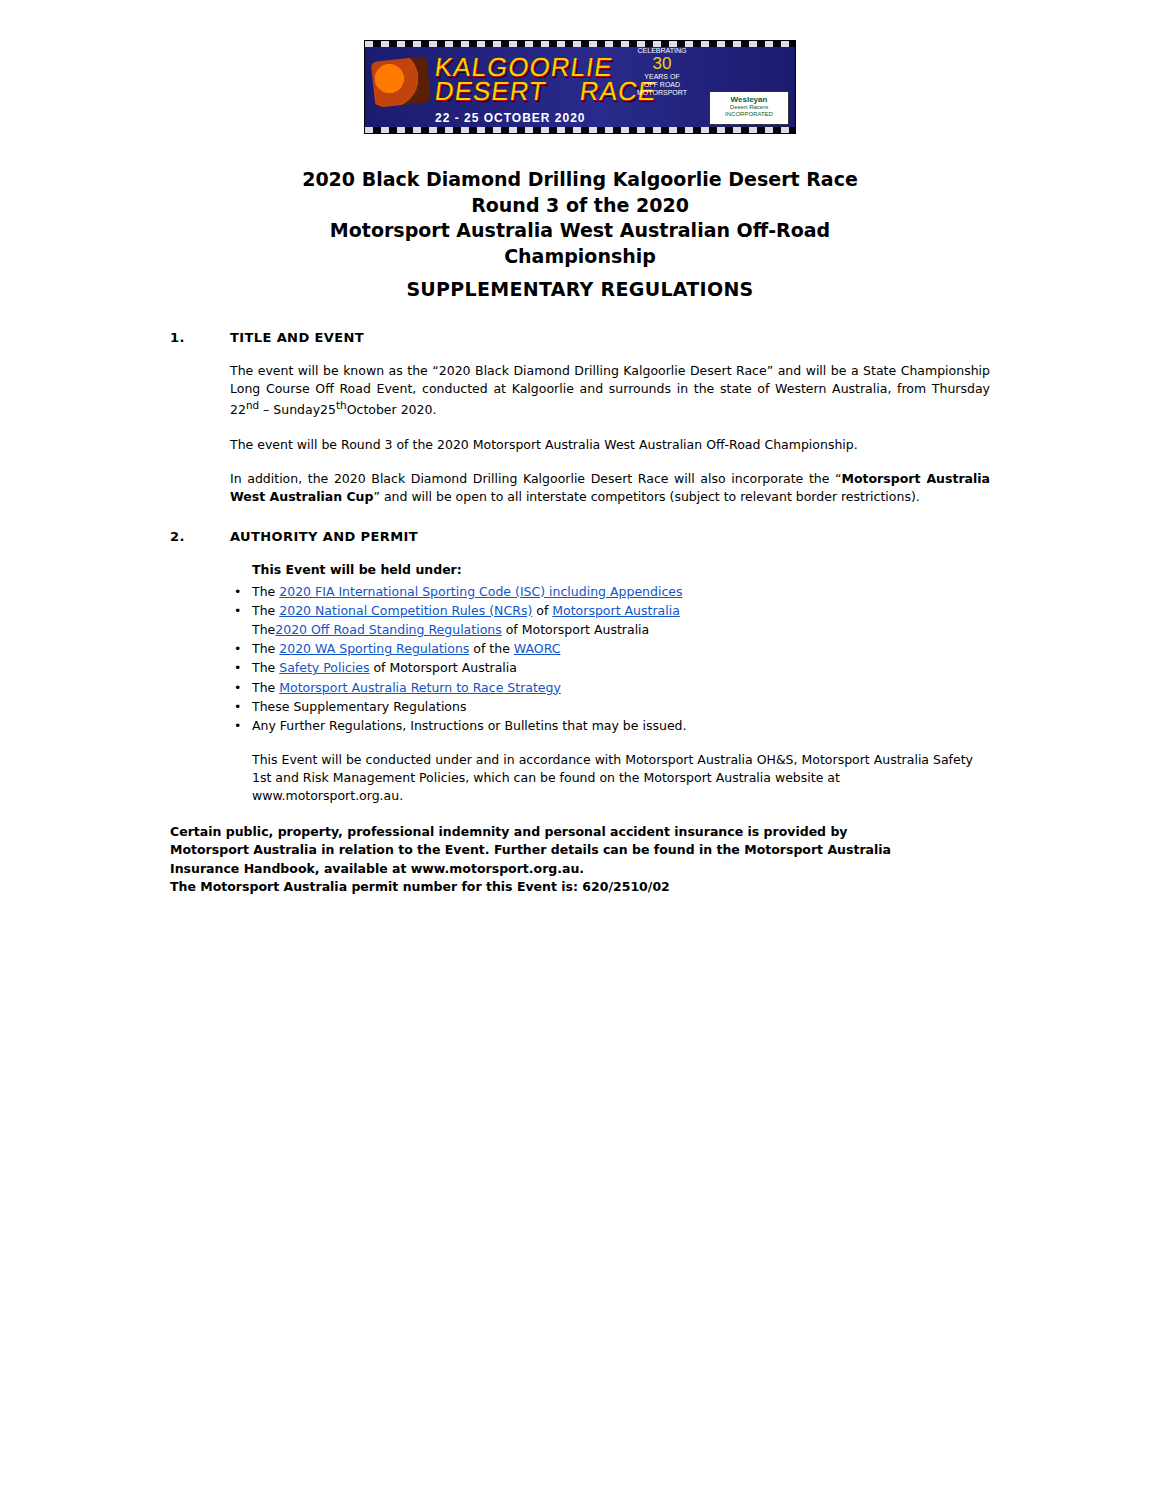KALGOORLIE
DESERT
RACE
22 - 25 OCTOBER 2020
CELEBRATING30 YEARS OF
OFF ROAD MOTORSPORT
Wesleyan Desert Racers
INCORPORATED
2020 Black Diamond Drilling Kalgoorlie Desert Race Round 3 of the 2020 Motorsport Australia West Australian Off-Road Championship
SUPPLEMENTARY REGULATIONS
1. TITLE AND EVENT
The event will be known as the “2020 Black Diamond Drilling Kalgoorlie Desert Race” and will be a State Championship Long Course Off Road Event, conducted at Kalgoorlie and surrounds in the state of Western Australia, from Thursday 22nd – Sunday25thOctober 2020.
The event will be Round 3 of the 2020 Motorsport Australia West Australian Off-Road Championship.
In addition, the 2020 Black Diamond Drilling Kalgoorlie Desert Race will also incorporate the “Motorsport Australia West Australian Cup” and will be open to all interstate competitors (subject to relevant border restrictions).
2. AUTHORITY AND PERMIT
This Event will be held under:
The 2020 FIA International Sporting Code (ISC) including Appendices
The 2020 National Competition Rules (NCRs) of Motorsport Australia
The2020 Off Road Standing Regulations of Motorsport Australia
The 2020 WA Sporting Regulations of the WAORC
The Safety Policies of Motorsport Australia
The Motorsport Australia Return to Race Strategy
These Supplementary Regulations
Any Further Regulations, Instructions or Bulletins that may be issued.
This Event will be conducted under and in accordance with Motorsport Australia OH&S, Motorsport Australia Safety 1st and Risk Management Policies, which can be found on the Motorsport Australia website at www.motorsport.org.au.
Certain public, property, professional indemnity and personal accident insurance is provided by
Motorsport Australia in relation to the Event. Further details can be found in the Motorsport Australia
Insurance Handbook, available at www.motorsport.org.au.
The Motorsport Australia permit number for this Event is: 620/2510/02